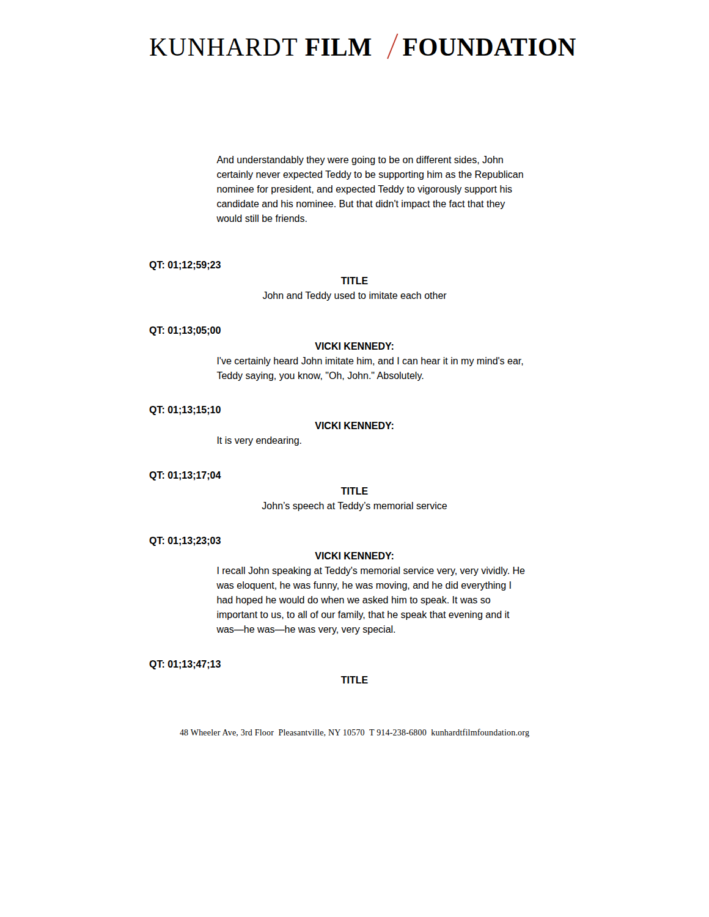KUNHARDT FILM FOUNDATION
And understandably they were going to be on different sides, John certainly never expected Teddy to be supporting him as the Republican nominee for president, and expected Teddy to vigorously support his candidate and his nominee. But that didn't impact the fact that they would still be friends.
QT: 01;12;59;23
TITLE
John and Teddy used to imitate each other
QT: 01;13;05;00
VICKI KENNEDY:
I've certainly heard John imitate him, and I can hear it in my mind's ear, Teddy saying, you know, "Oh, John." Absolutely.
QT: 01;13;15;10
VICKI KENNEDY:
It is very endearing.
QT: 01;13;17;04
TITLE
John’s speech at Teddy’s memorial service
QT: 01;13;23;03
VICKI KENNEDY:
I recall John speaking at Teddy's memorial service very, very vividly. He was eloquent, he was funny, he was moving, and he did everything I had hoped he would do when we asked him to speak. It was so important to us, to all of our family, that he speak that evening and it was—he was—he was very, very special.
QT: 01;13;47;13
TITLE
48 Wheeler Ave, 3rd Floor Pleasantville, NY 10570 T 914-238-6800 kunhardtfilmfoundation.org